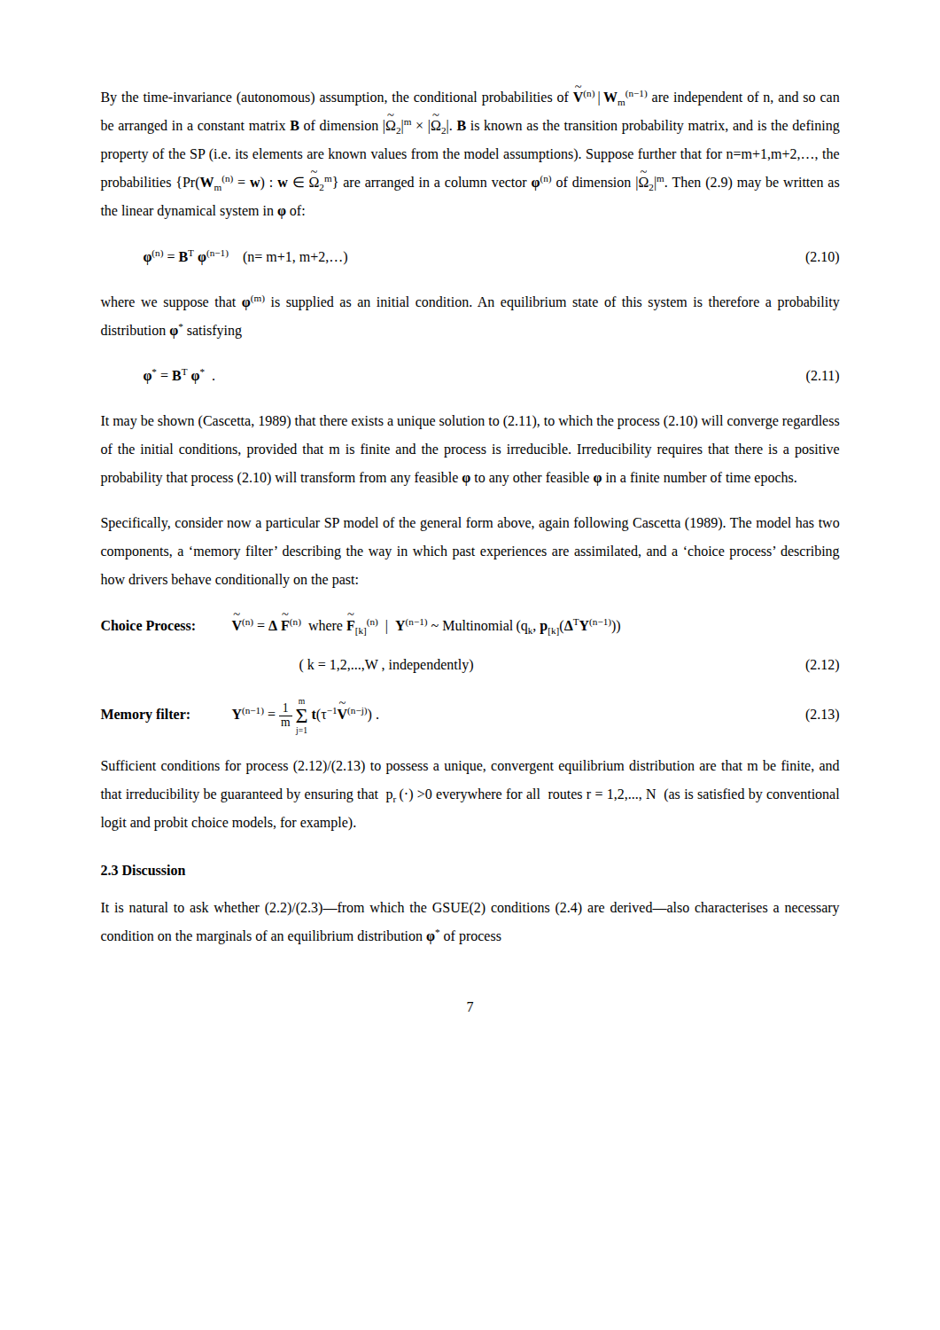By the time-invariance (autonomous) assumption, the conditional probabilities of V(n) | Wm(n−1) are independent of n, and so can be arranged in a constant matrix B of dimension |Ω2|m × |Ω2|. B is known as the transition probability matrix, and is the defining property of the SP (i.e. its elements are known values from the model assumptions). Suppose further that for n=m+1,m+2,…, the probabilities {Pr(Wm(n) = w) : w ∈ Ω2m} are arranged in a column vector φ(n) of dimension |Ω2|m. Then (2.9) may be written as the linear dynamical system in φ of:
φ(n) = BT φ(n−1) (n= m+1, m+2,…) (2.10)
where we suppose that φ(m) is supplied as an initial condition. An equilibrium state of this system is therefore a probability distribution φ* satisfying
φ* = BT φ* . (2.11)
It may be shown (Cascetta, 1989) that there exists a unique solution to (2.11), to which the process (2.10) will converge regardless of the initial conditions, provided that m is finite and the process is irreducible. Irreducibility requires that there is a positive probability that process (2.10) will transform from any feasible φ to any other feasible φ in a finite number of time epochs.
Specifically, consider now a particular SP model of the general form above, again following Cascetta (1989). The model has two components, a ‘memory filter’ describing the way in which past experiences are assimilated, and a ‘choice process’ describing how drivers behave conditionally on the past:
Choice Process: V(n) = Δ F(n) where F[k](n) | Y(n−1) ~ Multinomial (qk, p[k](ΔTY(n−1)))
( k = 1,2,...,W , independently) (2.12)
Memory filter: Y(n−1) = 1 m mΣj=1 t(τ−1V(n−j)) . (2.13)
Sufficient conditions for process (2.12)/(2.13) to possess a unique, convergent equilibrium distribution are that m be finite, and that irreducibility be guaranteed by ensuring that pr (·) >0 everywhere for all routes r = 1,2,..., N (as is satisfied by conventional logit and probit choice models, for example).
2.3 Discussion
It is natural to ask whether (2.2)/(2.3)—from which the GSUE(2) conditions (2.4) are derived—also characterises a necessary condition on the marginals of an equilibrium distribution φ* of process
7